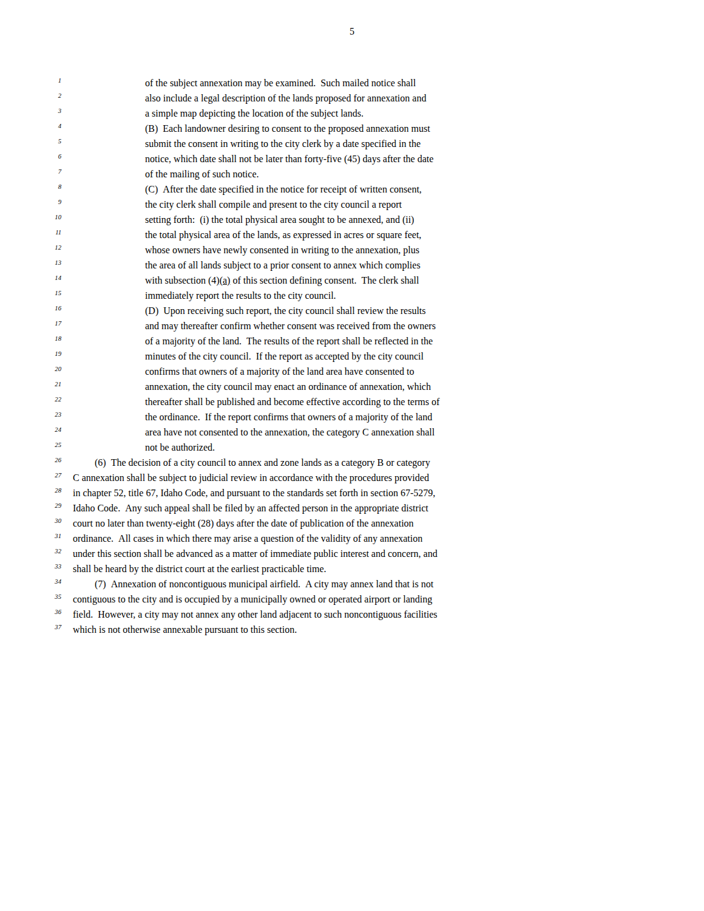5
| 1 | of the subject annexation may be examined. Such mailed notice shall |
| 2 | also include a legal description of the lands proposed for annexation and |
| 3 | a simple map depicting the location of the subject lands. |
| 4 | (B) Each landowner desiring to consent to the proposed annexation must |
| 5 | submit the consent in writing to the city clerk by a date specified in the |
| 6 | notice, which date shall not be later than forty-five (45) days after the date |
| 7 | of the mailing of such notice. |
| 8 | (C) After the date specified in the notice for receipt of written consent, |
| 9 | the city clerk shall compile and present to the city council a report |
| 10 | setting forth: (i) the total physical area sought to be annexed, and (ii) |
| 11 | the total physical area of the lands, as expressed in acres or square feet, |
| 12 | whose owners have newly consented in writing to the annexation, plus |
| 13 | the area of all lands subject to a prior consent to annex which complies |
| 14 | with subsection (4) (a) of this section defining consent. The clerk shall |
| 15 | immediately report the results to the city council. |
| 16 | (D) Upon receiving such report, the city council shall review the results |
| 17 | and may thereafter confirm whether consent was received from the owners |
| 18 | of a majority of the land. The results of the report shall be reflected in the |
| 19 | minutes of the city council. If the report as accepted by the city council |
| 20 | confirms that owners of a majority of the land area have consented to |
| 21 | annexation, the city council may enact an ordinance of annexation, which |
| 22 | thereafter shall be published and become effective according to the terms of |
| 23 | the ordinance. If the report confirms that owners of a majority of the land |
| 24 | area have not consented to the annexation, the category C annexation shall |
| 25 | not be authorized. |
| 26 | (6) The decision of a city council to annex and zone lands as a category B or category |
| 27 | C annexation shall be subject to judicial review in accordance with the procedures provided |
| 28 | in chapter 52, title 67, Idaho Code, and pursuant to the standards set forth in section 67-5279, |
| 29 | Idaho Code. Any such appeal shall be filed by an affected person in the appropriate district |
| 30 | court no later than twenty-eight (28) days after the date of publication of the annexation |
| 31 | ordinance. All cases in which there may arise a question of the validity of any annexation |
| 32 | under this section shall be advanced as a matter of immediate public interest and concern, and |
| 33 | shall be heard by the district court at the earliest practicable time. |
| 34 | (7) Annexation of noncontiguous municipal airfield. A city may annex land that is not |
| 35 | contiguous to the city and is occupied by a municipally owned or operated airport or landing |
| 36 | field. However, a city may not annex any other land adjacent to such noncontiguous facilities |
| 37 | which is not otherwise annexable pursuant to this section. |